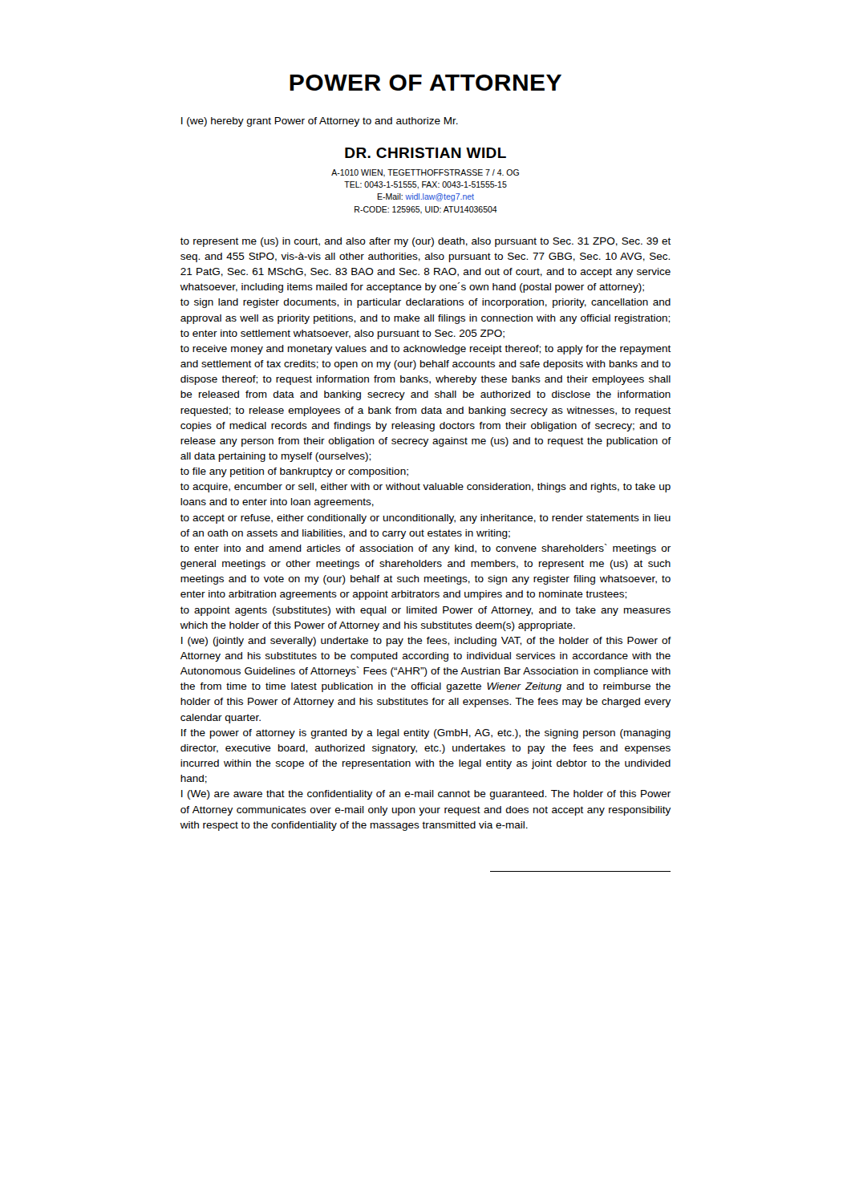POWER OF ATTORNEY
I (we) hereby grant Power of Attorney to and authorize Mr.
DR. CHRISTIAN WIDL
A-1010 WIEN, TEGETTHOFFSTRASSE 7 / 4. OG
TEL: 0043-1-51555, FAX: 0043-1-51555-15
E-Mail: widl.law@teg7.net
R-CODE: 125965, UID: ATU14036504
to represent me (us) in court, and also after my (our) death, also pursuant to Sec. 31 ZPO, Sec. 39 et seq. and 455 StPO, vis-à-vis all other authorities, also pursuant to Sec. 77 GBG, Sec. 10 AVG, Sec. 21 PatG, Sec. 61 MSchG, Sec. 83 BAO and Sec. 8 RAO, and out of court, and to accept any service whatsoever, including items mailed for acceptance by one´s own hand (postal power of attorney);
to sign land register documents, in particular declarations of incorporation, priority, cancellation and approval as well as priority petitions, and to make all filings in connection with any official registration; to enter into settlement whatsoever, also pursuant to Sec. 205 ZPO;
to receive money and monetary values and to acknowledge receipt thereof; to apply for the repayment and settlement of tax credits; to open on my (our) behalf accounts and safe deposits with banks and to dispose thereof; to request information from banks, whereby these banks and their employees shall be released from data and banking secrecy and shall be authorized to disclose the information requested; to release employees of a bank from data and banking secrecy as witnesses, to request copies of medical records and findings by releasing doctors from their obligation of secrecy; and to release any person from their obligation of secrecy against me (us) and to request the publication of all data pertaining to myself (ourselves);
to file any petition of bankruptcy or composition;
to acquire, encumber or sell, either with or without valuable consideration, things and rights, to take up loans and to enter into loan agreements,
to accept or refuse, either conditionally or unconditionally, any inheritance, to render statements in lieu of an oath on assets and liabilities, and to carry out estates in writing;
to enter into and amend articles of association of any kind, to convene shareholders` meetings or general meetings or other meetings of shareholders and members, to represent me (us) at such meetings and to vote on my (our) behalf at such meetings, to sign any register filing whatsoever, to enter into arbitration agreements or appoint arbitrators and umpires and to nominate trustees;
to appoint agents (substitutes) with equal or limited Power of Attorney, and to take any measures which the holder of this Power of Attorney and his substitutes deem(s) appropriate.
I (we) (jointly and severally) undertake to pay the fees, including VAT, of the holder of this Power of Attorney and his substitutes to be computed according to individual services in accordance with the Autonomous Guidelines of Attorneys` Fees (“AHR”) of the Austrian Bar Association in compliance with the from time to time latest publication in the official gazette Wiener Zeitung and to reimburse the holder of this Power of Attorney and his substitutes for all expenses. The fees may be charged every calendar quarter.
If the power of attorney is granted by a legal entity (GmbH, AG, etc.), the signing person (managing director, executive board, authorized signatory, etc.) undertakes to pay the fees and expenses incurred within the scope of the representation with the legal entity as joint debtor to the undivided hand;
I (We) are aware that the confidentiality of an e-mail cannot be guaranteed. The holder of this Power of Attorney communicates over e-mail only upon your request and does not accept any responsibility with respect to the confidentiality of the massages transmitted via e-mail.